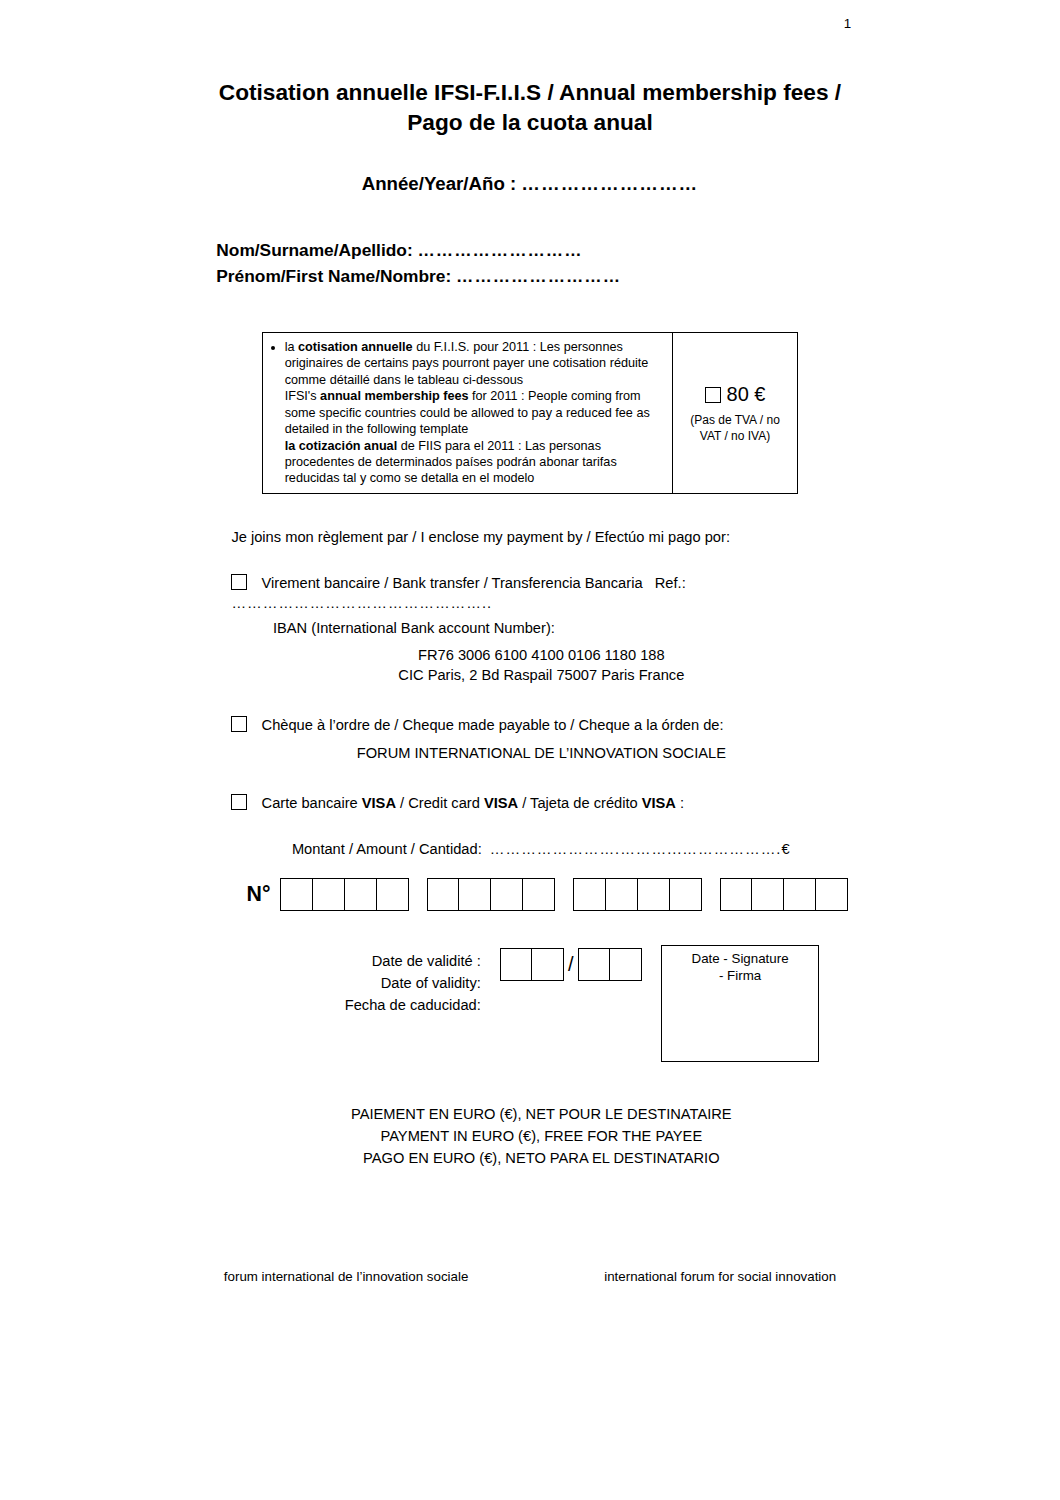1
Cotisation annuelle IFSI-F.I.I.S / Annual membership fees /
Pago de la cuota anual
Année/Year/Año : ………………………
Nom/Surname/Apellido: ………………………
Prénom/First Name/Nombre: ………………………
| la cotisation annuelle du F.I.I.S. pour 2011 : Les personnes originaires de certains pays pourront payer une cotisation réduite comme détaillé dans le tableau ci-dessous IFSI's annual membership fees for 2011 : People coming from some specific countries could be allowed to pay a reduced fee as detailed in the following template la cotización anual de FIIS para el 2011 : Las personas procedentes de determinados países podrán abonar tarifas reducidas tal y como se detalla en el modelo | 80 € (Pas de TVA / no VAT / no IVA) |
Je joins mon règlement par / I enclose my payment by / Efectúo mi pago por:
Virement bancaire / Bank transfer / Transferencia Bancaria Ref.: …………………………………………..
IBAN (International Bank account Number):
FR76 3006 6100 4100 0106 1180 188
CIC Paris, 2 Bd Raspail 75007 Paris France
Chèque à l’ordre de / Cheque made payable to / Cheque a la órden de:
FORUM INTERNATIONAL DE L’INNOVATION SOCIALE
Carte bancaire VISA / Credit card VISA / Tajeta de crédito VISA :
Montant / Amount / Cantidad: …………………….………...……………….€
N°
Date de validité :
Date of validity:
Fecha de caducidad:
/
Date - Signature
- Firma
PAIEMENT EN EURO (€), NET POUR LE DESTINATAIRE
PAYMENT IN EURO (€), FREE FOR THE PAYEE
PAGO EN EURO (€), NETO PARA EL DESTINATARIO
forum international de l’innovation sociale international forum for social innovation